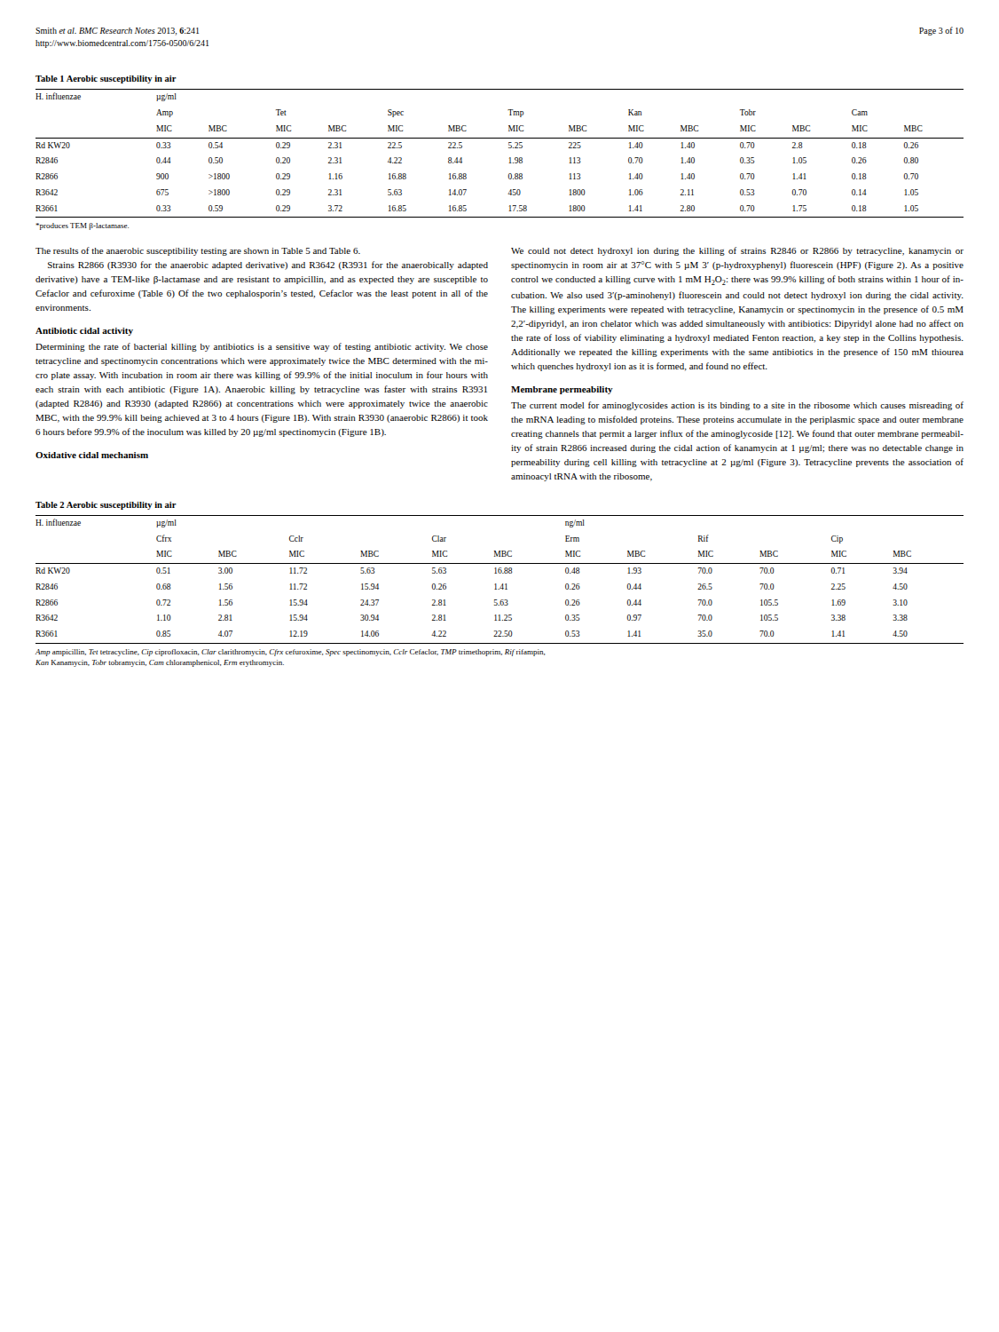Smith et al. BMC Research Notes 2013, 6:241
http://www.biomedcentral.com/1756-0500/6/241
Page 3 of 10
Table 1 Aerobic susceptibility in air
| H. influenzae | µg/ml |
| --- | --- |
| | Amp | Tet | Spec | Tmp | Kan | Tobr | Cam |
| | MIC | MBC | MIC | MBC | MIC | MBC | MIC | MBC | MIC | MBC | MIC | MBC | MIC | MBC |
| Rd KW20 | 0.33 | 0.54 | 0.29 | 2.31 | 22.5 | 22.5 | 5.25 | 225 | 1.40 | 1.40 | 0.70 | 2.8 | 0.18 | 0.26 |
| R2846 | 0.44 | 0.50 | 0.20 | 2.31 | 4.22 | 8.44 | 1.98 | 113 | 0.70 | 1.40 | 0.35 | 1.05 | 0.26 | 0.80 |
| R2866 | 900 | >1800 | 0.29 | 1.16 | 16.88 | 16.88 | 0.88 | 113 | 1.40 | 1.40 | 0.70 | 1.41 | 0.18 | 0.70 |
| R3642 | 675 | >1800 | 0.29 | 2.31 | 5.63 | 14.07 | 450 | 1800 | 1.06 | 2.11 | 0.53 | 0.70 | 0.14 | 1.05 |
| R3661 | 0.33 | 0.59 | 0.29 | 3.72 | 16.85 | 16.85 | 17.58 | 1800 | 1.41 | 2.80 | 0.70 | 1.75 | 0.18 | 1.05 |
*produces TEM β-lactamase.
The results of the anaerobic susceptibility testing are shown in Table 5 and Table 6.
Strains R2866 (R3930 for the anaerobic adapted derivative) and R3642 (R3931 for the anaerobically adapted derivative) have a TEM-like β-lactamase and are resistant to ampicillin, and as expected they are susceptible to Cefaclor and cefuroxime (Table 6) Of the two cephalosporin’s tested, Cefaclor was the least potent in all of the environments.
Antibiotic cidal activity
Determining the rate of bacterial killing by antibiotics is a sensitive way of testing antibiotic activity. We chose tetracycline and spectinomycin concentrations which were approximately twice the MBC determined with the micro plate assay. With incubation in room air there was killing of 99.9% of the initial inoculum in four hours with each strain with each antibiotic (Figure 1A). Anaerobic killing by tetracycline was faster with strains R3931 (adapted R2846) and R3930 (adapted R2866) at concentrations which were approximately twice the anaerobic MBC, with the 99.9% kill being achieved at 3 to 4 hours (Figure 1B). With strain R3930 (anaerobic R2866) it took 6 hours before 99.9% of the inoculum was killed by 20 µg/ml spectinomycin (Figure 1B).
Oxidative cidal mechanism
We could not detect hydroxyl ion during the killing of strains R2846 or R2866 by tetracycline, kanamycin or spectinomycin in room air at 37°C with 5 µM 3′ (p-hydroxyphenyl) fluorescein (HPF) (Figure 2). As a positive control we conducted a killing curve with 1 mM H2O2: there was 99.9% killing of both strains within 1 hour of incubation. We also used 3′(p-aminohenyl) fluorescein and could not detect hydroxyl ion during the cidal activity. The killing experiments were repeated with tetracycline, Kanamycin or spectinomycin in the presence of 0.5 mM 2,2′-dipyridyl, an iron chelator which was added simultaneously with antibiotics: Dipyridyl alone had no affect on the rate of loss of viability eliminating a hydroxyl mediated Fenton reaction, a key step in the Collins hypothesis. Additionally we repeated the killing experiments with the same antibiotics in the presence of 150 mM thiourea which quenches hydroxyl ion as it is formed, and found no effect.
Membrane permeability
The current model for aminoglycosides action is its binding to a site in the ribosome which causes misreading of the mRNA leading to misfolded proteins. These proteins accumulate in the periplasmic space and outer membrane creating channels that permit a larger influx of the aminoglycoside [12]. We found that outer membrane permeability of strain R2866 increased during the cidal action of kanamycin at 1 µg/ml; there was no detectable change in permeability during cell killing with tetracycline at 2 µg/ml (Figure 3). Tetracycline prevents the association of aminoacyl tRNA with the ribosome,
Table 2 Aerobic susceptibility in air
| H. influenzae | µg/ml | ng/ml |
| --- | --- | --- |
| | Cfrx | Cclr | Clar | Erm | Rif | Cip |
| | MIC | MBC | MIC | MBC | MIC | MBC | MIC | MBC | MIC | MBC | MIC | MBC |
| Rd KW20 | 0.51 | 3.00 | 11.72 | 5.63 | 5.63 | 16.88 | 0.48 | 1.93 | 70.0 | 70.0 | 0.71 | 3.94 |
| R2846 | 0.68 | 1.56 | 11.72 | 15.94 | 0.26 | 1.41 | 0.26 | 0.44 | 26.5 | 70.0 | 2.25 | 4.50 |
| R2866 | 0.72 | 1.56 | 15.94 | 24.37 | 2.81 | 5.63 | 0.26 | 0.44 | 70.0 | 105.5 | 1.69 | 3.10 |
| R3642 | 1.10 | 2.81 | 15.94 | 30.94 | 2.81 | 11.25 | 0.35 | 0.97 | 70.0 | 105.5 | 3.38 | 3.38 |
| R3661 | 0.85 | 4.07 | 12.19 | 14.06 | 4.22 | 22.50 | 0.53 | 1.41 | 35.0 | 70.0 | 1.41 | 4.50 |
Amp ampicillin, Tet tetracycline, Cip ciprofloxacin, Clar clarithromycin, Cfrx cefuroxime, Spec spectinomycin, Cclr Cefaclor, TMP trimethoprim, Rif rifampin,
Kan Kanamycin, Tobr tobramycin, Cam chloramphenicol, Erm erythromycin.